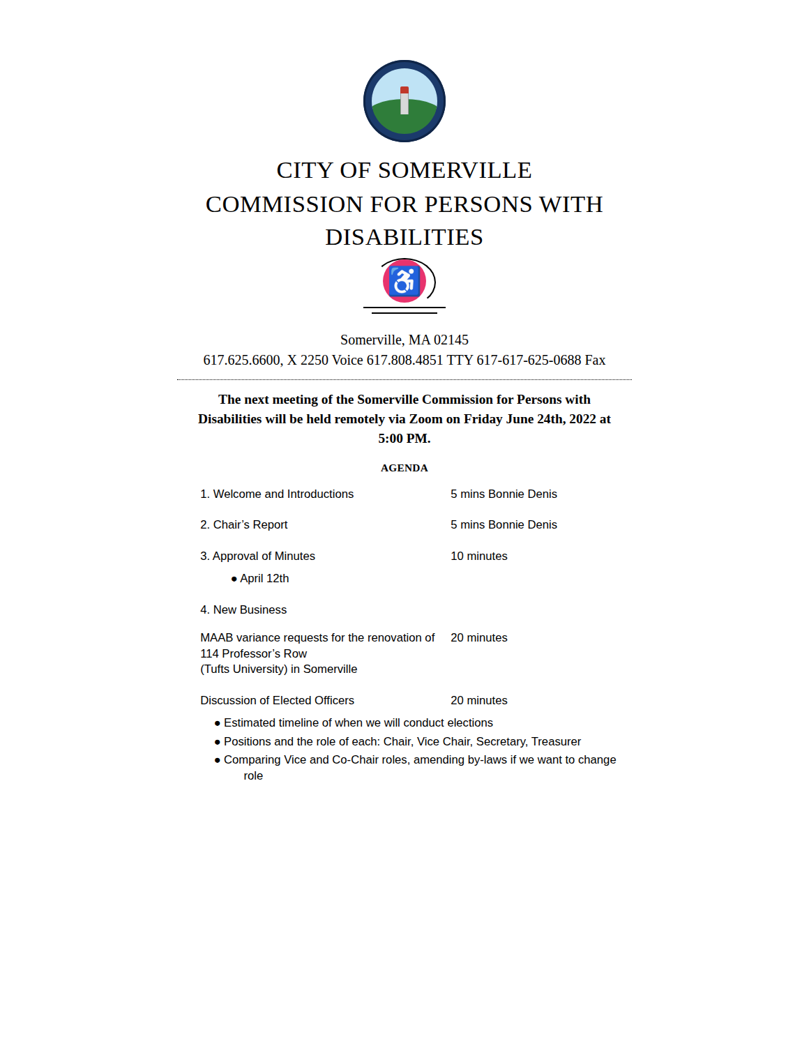CITY OF SOMERVILLE
COMMISSION FOR PERSONS WITH DISABILITIES
♿
Somerville, MA 02145
617.625.6600, X 2250 Voice 617.808.4851 TTY 617-617-625-0688 Fax
The next meeting of the Somerville Commission for Persons with
Disabilities will be held remotely via Zoom on Friday June 24th, 2022 at
5:00 PM.
AGENDA
1. Welcome and Introductions
5 mins Bonnie Denis
2. Chair’s Report
5 mins Bonnie Denis
3. Approval of Minutes
10 minutes
● April 12th
4. New Business
MAAB variance requests for the renovation of 114 Professor’s Row
(Tufts University) in Somerville
20 minutes
Discussion of Elected Officers
20 minutes
● Estimated timeline of when we will conduct elections
● Positions and the role of each: Chair, Vice Chair, Secretary, Treasurer
● Comparing Vice and Co-Chair roles, amending by-laws if we want to change role